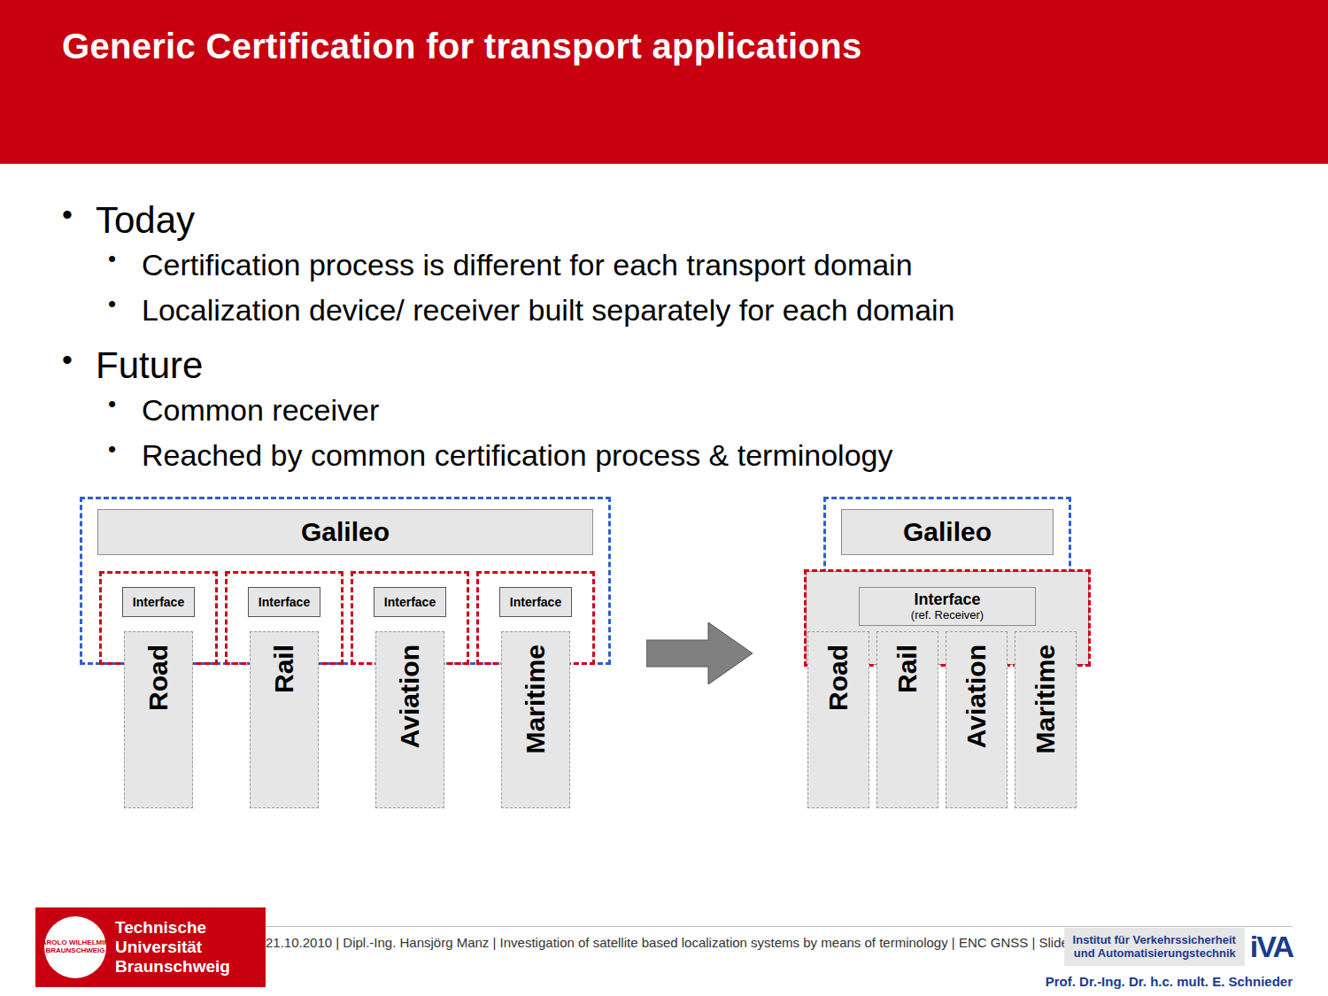Generic Certification for transport applications
Today
Certification process is different for each transport domain
Localization device/ receiver built separately for each domain
Future
Common receiver
Reached by common certification process & terminology
Galileo
Interface
Interface
Interface
Interface
Road
Rail
Aviation
Maritime
Galileo
Interface (ref. Receiver)
Road
Rail
Aviation
Maritime
CAROLO WILHELMINA
BRAUNSCHWEIG
Technische
Universität
Braunschweig
21.10.2010 | Dipl.-Ing. Hansjörg Manz | Investigation of satellite based localization systems by means of terminology | ENC GNSS | Slide 7
Institut für Verkehrssicherheit
und Automatisierungstechnik
iVA
Prof. Dr.-Ing. Dr. h.c. mult. E. Schnieder